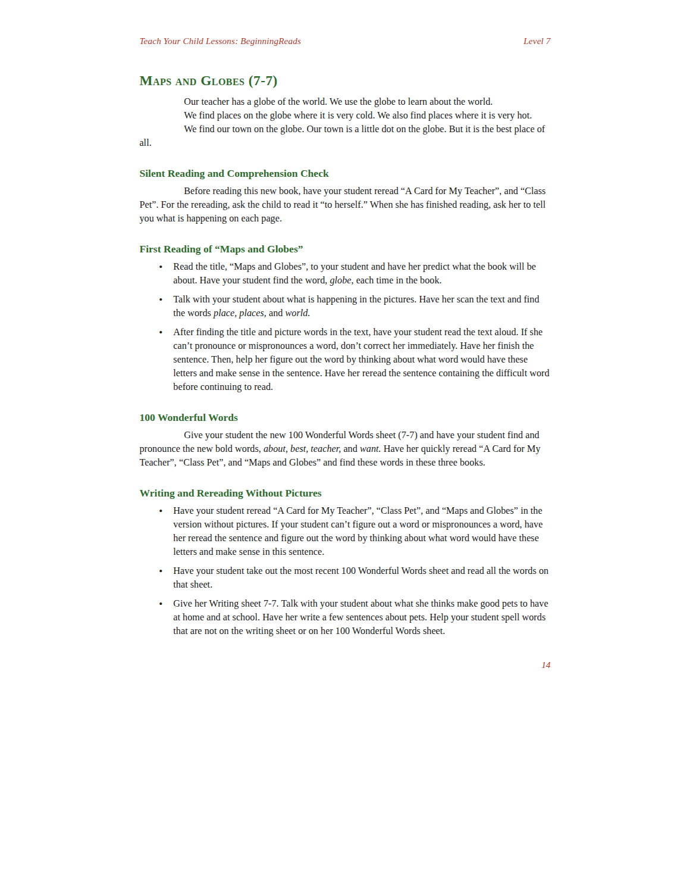Teach Your Child Lessons: BeginningReads Level 7
Maps and Globes (7‑7)
Our teacher has a globe of the world. We use the globe to learn about the world.
We find places on the globe where it is very cold. We also find places where it is very hot.
We find our town on the globe. Our town is a little dot on the globe. But it is the best place of all.
Silent Reading and Comprehension Check
Before reading this new book, have your student reread “A Card for My Teacher”, and “Class Pet”. For the rereading, ask the child to read it “to herself.” When she has finished reading, ask her to tell you what is happening on each page.
First Reading of “Maps and Globes”
Read the title, “Maps and Globes”, to your student and have her predict what the book will be about. Have your student find the word, globe, each time in the book.
Talk with your student about what is happening in the pictures. Have her scan the text and find the words place, places, and world.
After finding the title and picture words in the text, have your student read the text aloud. If she can’t pronounce or mispronounces a word, don’t correct her immediately. Have her finish the sentence. Then, help her figure out the word by thinking about what word would have these letters and make sense in the sentence. Have her reread the sentence containing the difficult word before continuing to read.
100 Wonderful Words
Give your student the new 100 Wonderful Words sheet (7-7) and have your student find and pronounce the new bold words, about, best, teacher, and want. Have her quickly reread “A Card for My Teacher”, “Class Pet”, and “Maps and Globes” and find these words in these three books.
Writing and Rereading Without Pictures
Have your student reread “A Card for My Teacher”, “Class Pet”, and “Maps and Globes” in the version without pictures. If your student can’t figure out a word or mispronounces a word, have her reread the sentence and figure out the word by thinking about what word would have these letters and make sense in this sentence.
Have your student take out the most recent 100 Wonderful Words sheet and read all the words on that sheet.
Give her Writing sheet 7-7. Talk with your student about what she thinks make good pets to have at home and at school. Have her write a few sentences about pets. Help your student spell words that are not on the writing sheet or on her 100 Wonderful Words sheet.
14